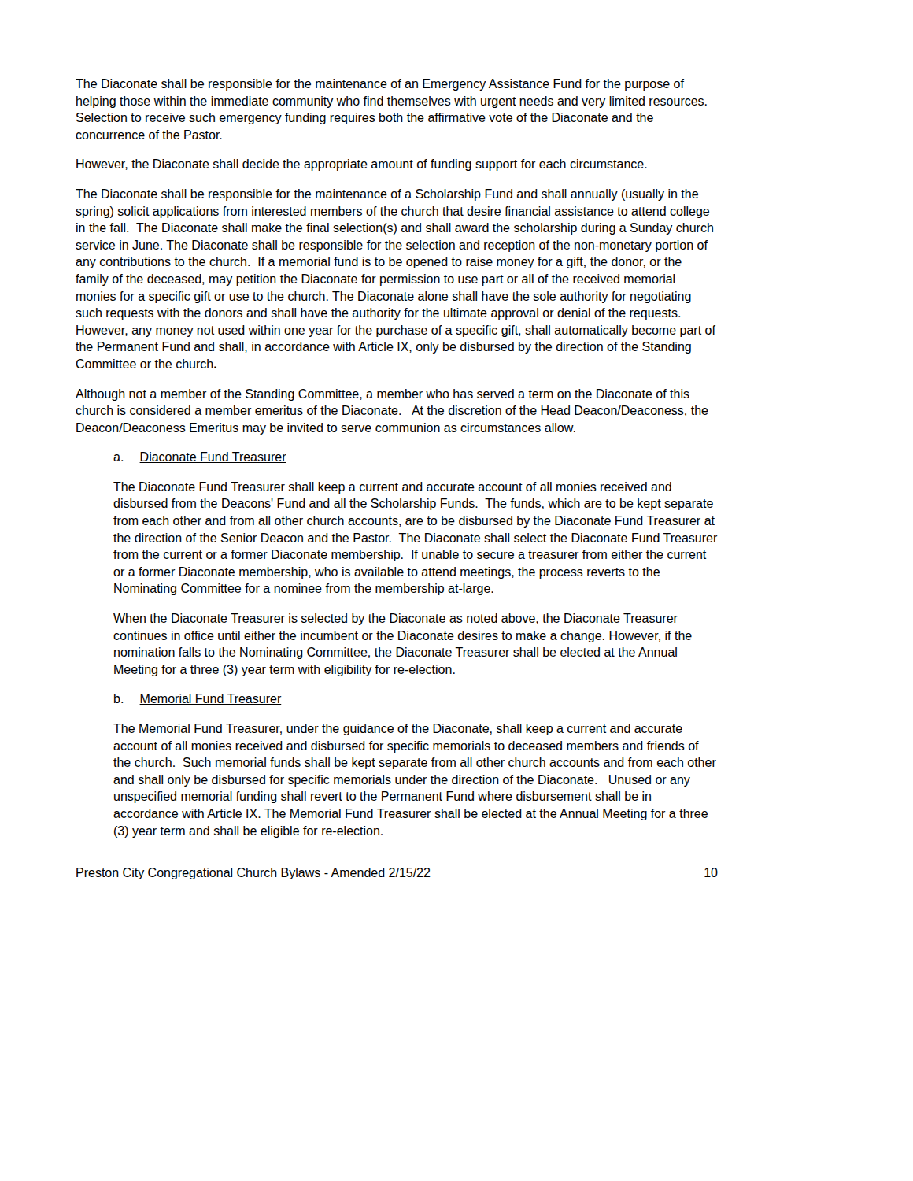The Diaconate shall be responsible for the maintenance of an Emergency Assistance Fund for the purpose of helping those within the immediate community who find themselves with urgent needs and very limited resources. Selection to receive such emergency funding requires both the affirmative vote of the Diaconate and the concurrence of the Pastor.
However, the Diaconate shall decide the appropriate amount of funding support for each circumstance.
The Diaconate shall be responsible for the maintenance of a Scholarship Fund and shall annually (usually in the spring) solicit applications from interested members of the church that desire financial assistance to attend college in the fall. The Diaconate shall make the final selection(s) and shall award the scholarship during a Sunday church service in June. The Diaconate shall be responsible for the selection and reception of the non-monetary portion of any contributions to the church. If a memorial fund is to be opened to raise money for a gift, the donor, or the family of the deceased, may petition the Diaconate for permission to use part or all of the received memorial monies for a specific gift or use to the church. The Diaconate alone shall have the sole authority for negotiating such requests with the donors and shall have the authority for the ultimate approval or denial of the requests. However, any money not used within one year for the purchase of a specific gift, shall automatically become part of the Permanent Fund and shall, in accordance with Article IX, only be disbursed by the direction of the Standing Committee or the church.
Although not a member of the Standing Committee, a member who has served a term on the Diaconate of this church is considered a member emeritus of the Diaconate. At the discretion of the Head Deacon/Deaconess, the Deacon/Deaconess Emeritus may be invited to serve communion as circumstances allow.
a. Diaconate Fund Treasurer
The Diaconate Fund Treasurer shall keep a current and accurate account of all monies received and disbursed from the Deacons' Fund and all the Scholarship Funds. The funds, which are to be kept separate from each other and from all other church accounts, are to be disbursed by the Diaconate Fund Treasurer at the direction of the Senior Deacon and the Pastor. The Diaconate shall select the Diaconate Fund Treasurer from the current or a former Diaconate membership. If unable to secure a treasurer from either the current or a former Diaconate membership, who is available to attend meetings, the process reverts to the Nominating Committee for a nominee from the membership at-large.
When the Diaconate Treasurer is selected by the Diaconate as noted above, the Diaconate Treasurer continues in office until either the incumbent or the Diaconate desires to make a change. However, if the nomination falls to the Nominating Committee, the Diaconate Treasurer shall be elected at the Annual Meeting for a three (3) year term with eligibility for re-election.
b. Memorial Fund Treasurer
The Memorial Fund Treasurer, under the guidance of the Diaconate, shall keep a current and accurate account of all monies received and disbursed for specific memorials to deceased members and friends of the church. Such memorial funds shall be kept separate from all other church accounts and from each other and shall only be disbursed for specific memorials under the direction of the Diaconate. Unused or any unspecified memorial funding shall revert to the Permanent Fund where disbursement shall be in accordance with Article IX. The Memorial Fund Treasurer shall be elected at the Annual Meeting for a three (3) year term and shall be eligible for re-election.
Preston City Congregational Church Bylaws - Amended 2/15/22 10